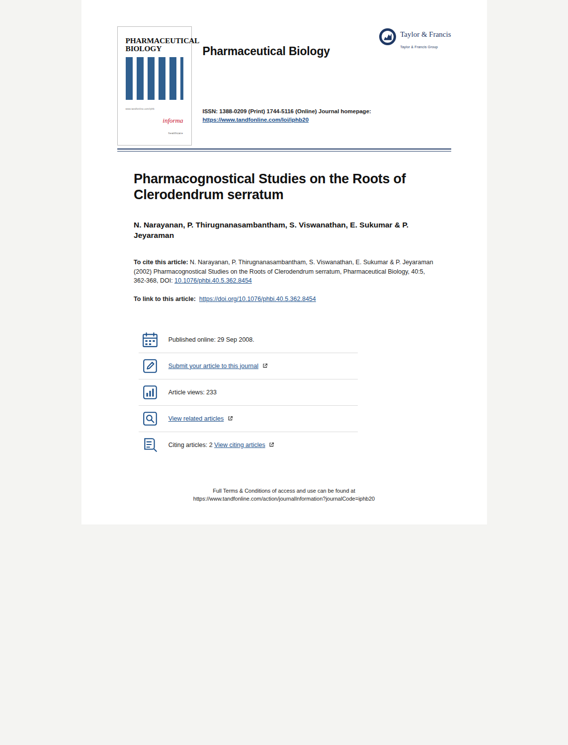PHARMACEUTICAL
BIOLOGY
www.tandfonline.com/iphb
informa
healthcare
Pharmaceutical Biology
Taylor & Francis
Taylor & Francis Group
ISSN: 1388-0209 (Print) 1744-5116 (Online) Journal homepage: https://www.tandfonline.com/loi/iphb20
Pharmacognostical Studies on the Roots of Clerodendrum serratum
N. Narayanan, P. Thirugnanasambantham, S. Viswanathan, E. Sukumar & P. Jeyaraman
To cite this article: N. Narayanan, P. Thirugnanasambantham, S. Viswanathan, E. Sukumar & P. Jeyaraman (2002) Pharmacognostical Studies on the Roots of Clerodendrum serratum, Pharmaceutical Biology, 40:5, 362-368, DOI: 10.1076/phbi.40.5.362.8454
To link to this article: https://doi.org/10.1076/phbi.40.5.362.8454
Published online: 29 Sep 2008.
Submit your article to this journal
Article views: 233
View related articles
Citing articles: 2 View citing articles
Full Terms & Conditions of access and use can be found at
https://www.tandfonline.com/action/journalInformation?journalCode=iphb20